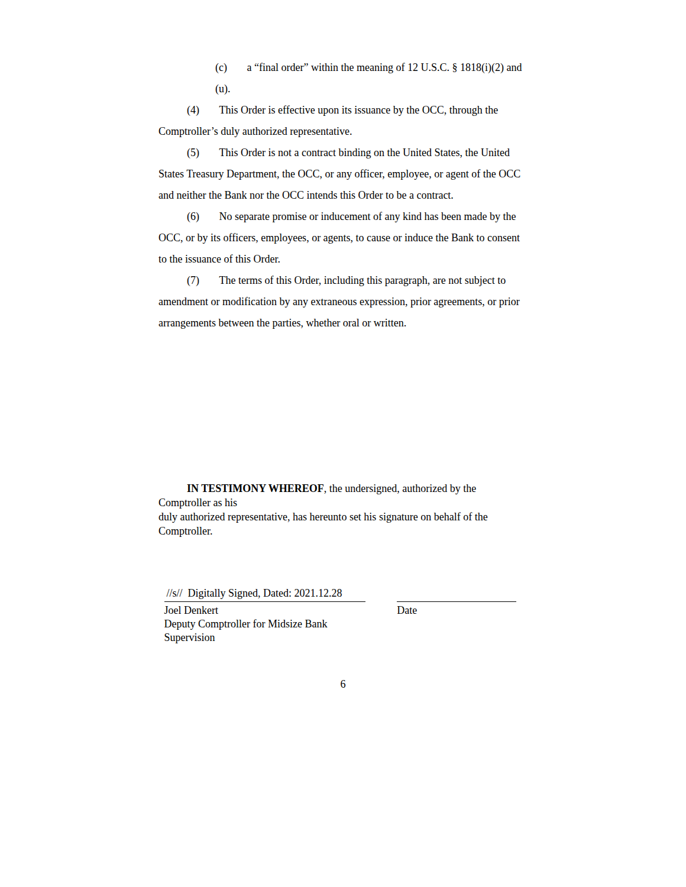(c) a “final order” within the meaning of 12 U.S.C. § 1818(i)(2) and (u).
(4) This Order is effective upon its issuance by the OCC, through the Comptroller’s duly authorized representative.
(5) This Order is not a contract binding on the United States, the United States Treasury Department, the OCC, or any officer, employee, or agent of the OCC and neither the Bank nor the OCC intends this Order to be a contract.
(6) No separate promise or inducement of any kind has been made by the OCC, or by its officers, employees, or agents, to cause or induce the Bank to consent to the issuance of this Order.
(7) The terms of this Order, including this paragraph, are not subject to amendment or modification by any extraneous expression, prior agreements, or prior arrangements between the parties, whether oral or written.
IN TESTIMONY WHEREOF, the undersigned, authorized by the Comptroller as hisduly authorized representative, has hereunto set his signature on behalf of the Comptroller.
//s// Digitally Signed, Dated: 2021.12.28
Joel Denkert
Deputy Comptroller for Midsize Bank Supervision
Date
6